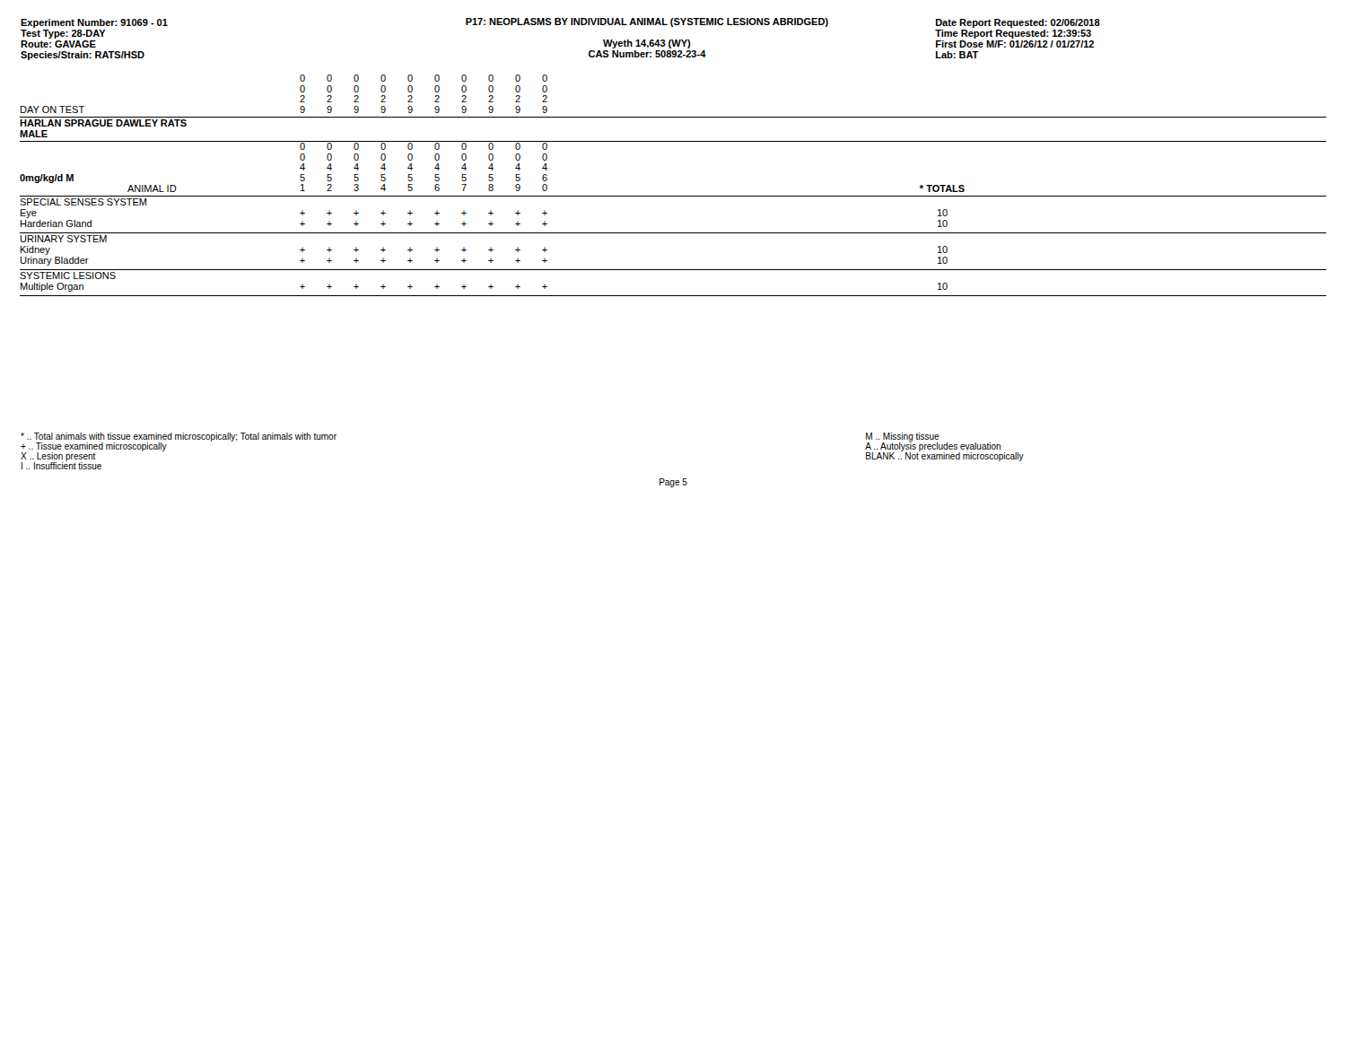| Experiment Number: 91069 - 01 Test Type: 28-DAY Route: GAVAGE Species/Strain: RATS/HSD | P17: NEOPLASMS BY INDIVIDUAL ANIMAL (SYSTEMIC LESIONS ABRIDGED) Wyeth 14,643 (WY) CAS Number: 50892-23-4 | Date Report Requested: 02/06/2018 Time Report Requested: 12:39:53 First Dose M/F: 01/26/12 / 01/27/12 Lab: BAT |
| DAY ON TEST | 0 0 2 9 | 0 0 2 9 | 0 0 2 9 | 0 0 2 9 | 0 0 2 9 | 0 0 2 9 | 0 0 2 9 | 0 0 2 9 | 0 0 2 9 | 0 0 2 9 | |
| HARLAN SPRAGUE DAWLEY RATS MALE | |
| 0mg/kg/d M ANIMAL ID | 0 0 4 5 1 | 0 0 4 5 2 | 0 0 4 5 3 | 0 0 4 5 4 | 0 0 4 5 5 | 0 0 4 5 6 | 0 0 4 5 7 | 0 0 4 5 8 | 0 0 4 5 9 | 0 0 4 6 0 | * TOTALS |
| SPECIAL SENSES SYSTEM | |
| Eye | + | + | + | + | + | + | + | + | + | + | 10 |
| Harderian Gland | + | + | + | + | + | + | + | + | + | + | 10 |
| URINARY SYSTEM | |
| Kidney | + | + | + | + | + | + | + | + | + | + | 10 |
| Urinary Bladder | + | + | + | + | + | + | + | + | + | + | 10 |
| SYSTEMIC LESIONS | |
| Multiple Organ | + | + | + | + | + | + | + | + | + | + | 10 |
| * .. Total animals with tissue examined microscopically; Total animals with tumor + .. Tissue examined microscopically X .. Lesion present I .. Insufficient tissue | M .. Missing tissue A .. Autolysis precludes evaluation BLANK .. Not examined microscopically |
Page 5